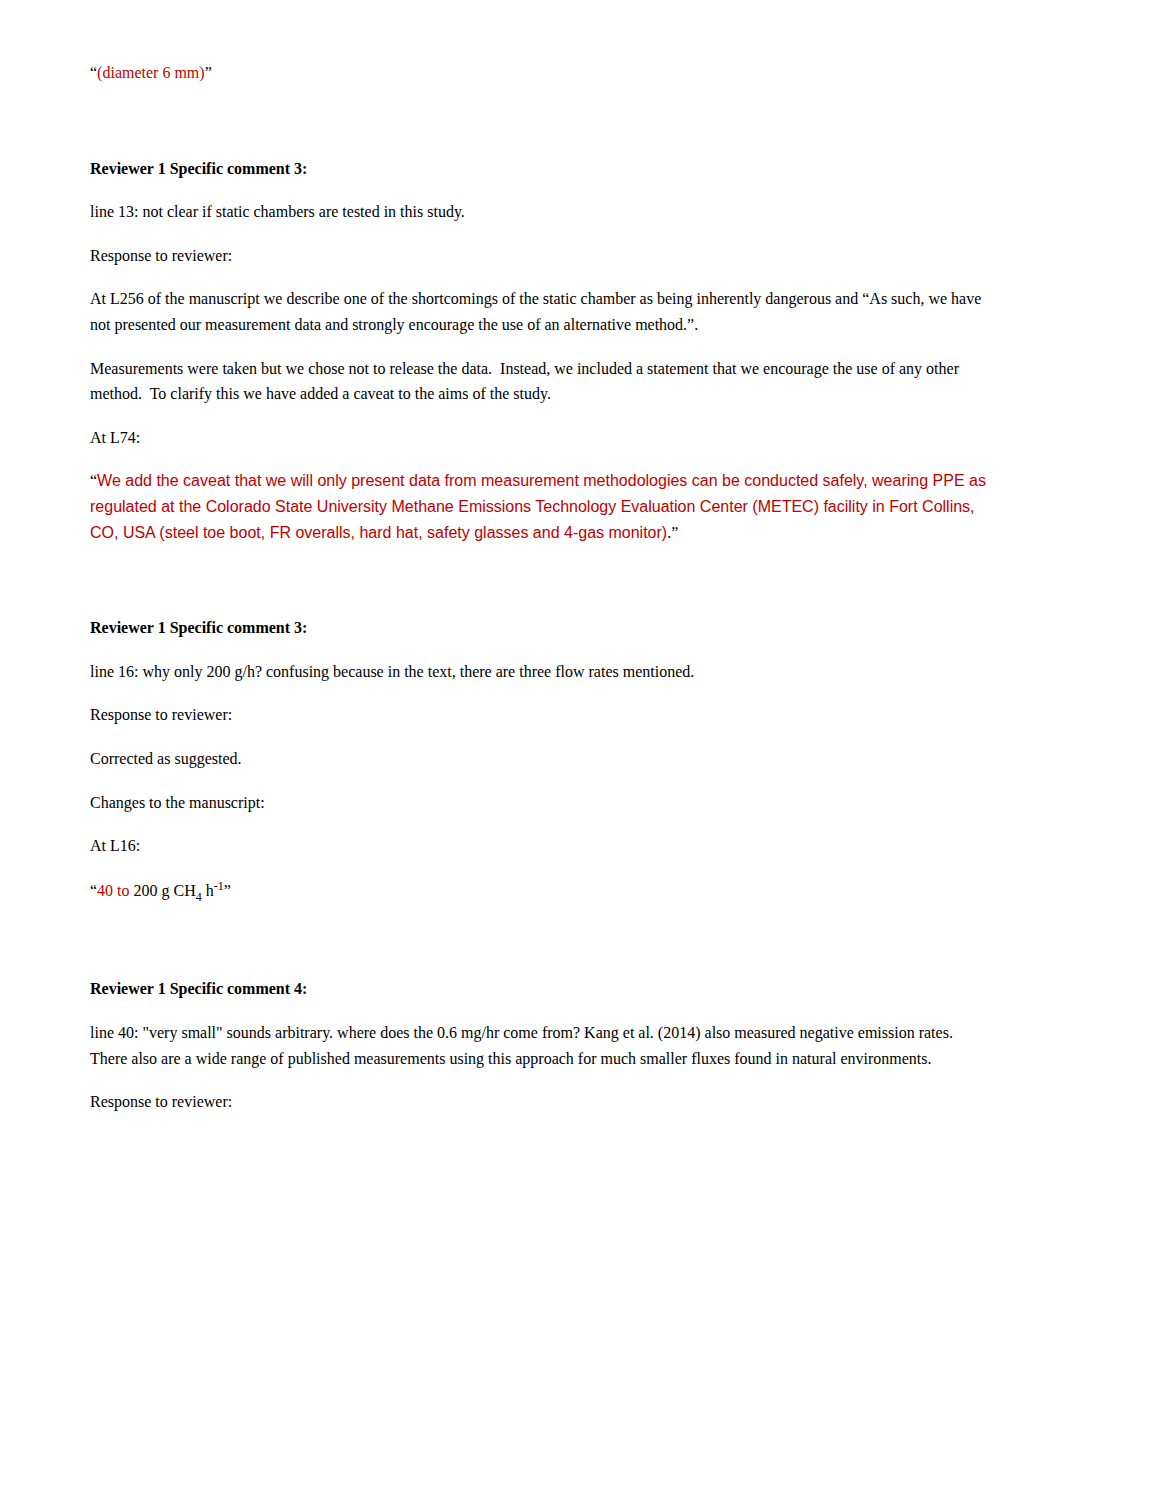“(diameter 6 mm)”
Reviewer 1 Specific comment 3:
line 13: not clear if static chambers are tested in this study.
Response to reviewer:
At L256 of the manuscript we describe one of the shortcomings of the static chamber as being inherently dangerous and “As such, we have not presented our measurement data and strongly encourage the use of an alternative method.”.
Measurements were taken but we chose not to release the data. Instead, we included a statement that we encourage the use of any other method. To clarify this we have added a caveat to the aims of the study.
At L74:
“We add the caveat that we will only present data from measurement methodologies can be conducted safely, wearing PPE as regulated at the Colorado State University Methane Emissions Technology Evaluation Center (METEC) facility in Fort Collins, CO, USA (steel toe boot, FR overalls, hard hat, safety glasses and 4-gas monitor).”
Reviewer 1 Specific comment 3:
line 16: why only 200 g/h? confusing because in the text, there are three flow rates mentioned.
Response to reviewer:
Corrected as suggested.
Changes to the manuscript:
At L16:
“40 to 200 g CH4 h-1”
Reviewer 1 Specific comment 4:
line 40: "very small" sounds arbitrary. where does the 0.6 mg/hr come from? Kang et al. (2014) also measured negative emission rates. There also are a wide range of published measurements using this approach for much smaller fluxes found in natural environments.
Response to reviewer: